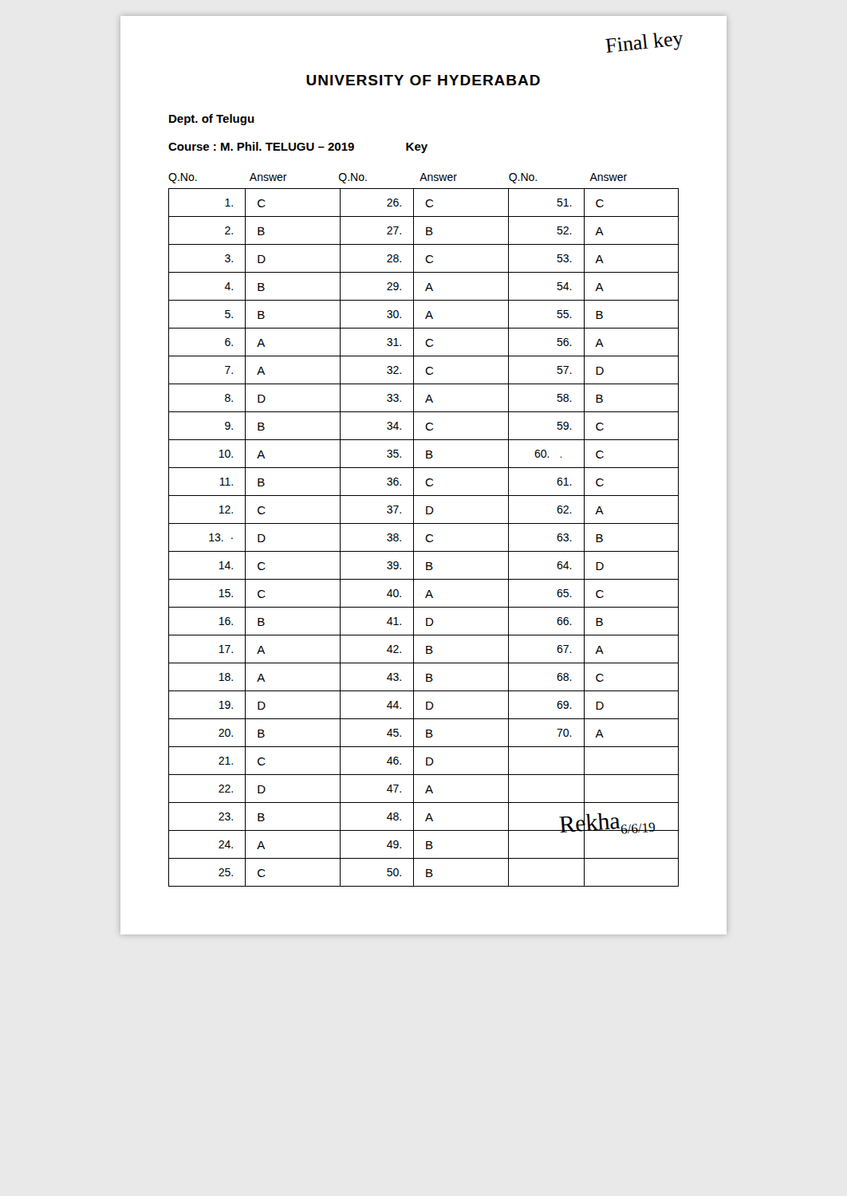Final key
UNIVERSITY OF HYDERABAD
Dept. of Telugu
Course : M. Phil. TELUGU – 2019 Key
Q.No. Answer Q.No. Answer Q.No. Answer
| 1. | C | 26. | C | 51. | C |
| 2. | B | 27. | B | 52. | A |
| 3. | D | 28. | C | 53. | A |
| 4. | B | 29. | A | 54. | A |
| 5. | B | 30. | A | 55. | B |
| 6. | A | 31. | C | 56. | A |
| 7. | A | 32. | C | 57. | D |
| 8. | D | 33. | A | 58. | B |
| 9. | B | 34. | C | 59. | C |
| 10. | A | 35. | B | 60. . | C |
| 11. | B | 36. | C | 61. | C |
| 12. | C | 37. | D | 62. | A |
| 13. · | D | 38. | C | 63. | B |
| 14. | C | 39. | B | 64. | D |
| 15. | C | 40. | A | 65. | C |
| 16. | B | 41. | D | 66. | B |
| 17. | A | 42. | B | 67. | A |
| 18. | A | 43. | B | 68. | C |
| 19. | D | 44. | D | 69. | D |
| 20. | B | 45. | B | 70. | A |
| 21. | C | 46. | D | | |
| 22. | D | 47. | A | | |
| 23. | B | 48. | A | | |
| 24. | A | 49. | B | | |
| 25. | C | 50. | B | | |
Rekha6/6/19